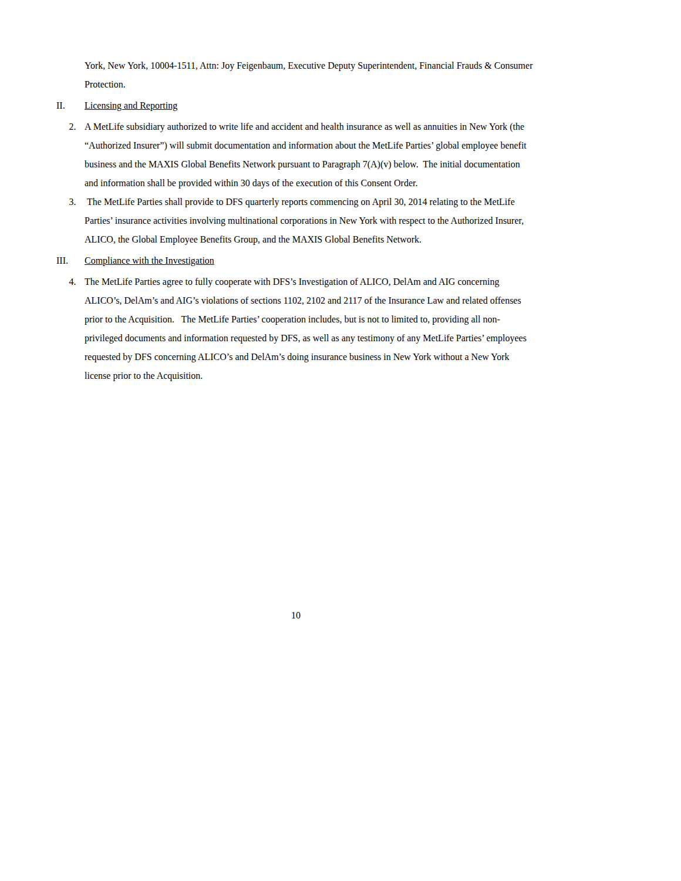York, New York, 10004-1511, Attn: Joy Feigenbaum, Executive Deputy Superintendent, Financial Frauds & Consumer Protection.
II. Licensing and Reporting
2. A MetLife subsidiary authorized to write life and accident and health insurance as well as annuities in New York (the “Authorized Insurer”) will submit documentation and information about the MetLife Parties’ global employee benefit business and the MAXIS Global Benefits Network pursuant to Paragraph 7(A)(v) below. The initial documentation and information shall be provided within 30 days of the execution of this Consent Order.
3. The MetLife Parties shall provide to DFS quarterly reports commencing on April 30, 2014 relating to the MetLife Parties’ insurance activities involving multinational corporations in New York with respect to the Authorized Insurer, ALICO, the Global Employee Benefits Group, and the MAXIS Global Benefits Network.
III. Compliance with the Investigation
4. The MetLife Parties agree to fully cooperate with DFS’s Investigation of ALICO, DelAm and AIG concerning ALICO’s, DelAm’s and AIG’s violations of sections 1102, 2102 and 2117 of the Insurance Law and related offenses prior to the Acquisition. The MetLife Parties’ cooperation includes, but is not to limited to, providing all non-privileged documents and information requested by DFS, as well as any testimony of any MetLife Parties’ employees requested by DFS concerning ALICO’s and DelAm’s doing insurance business in New York without a New York license prior to the Acquisition.
10